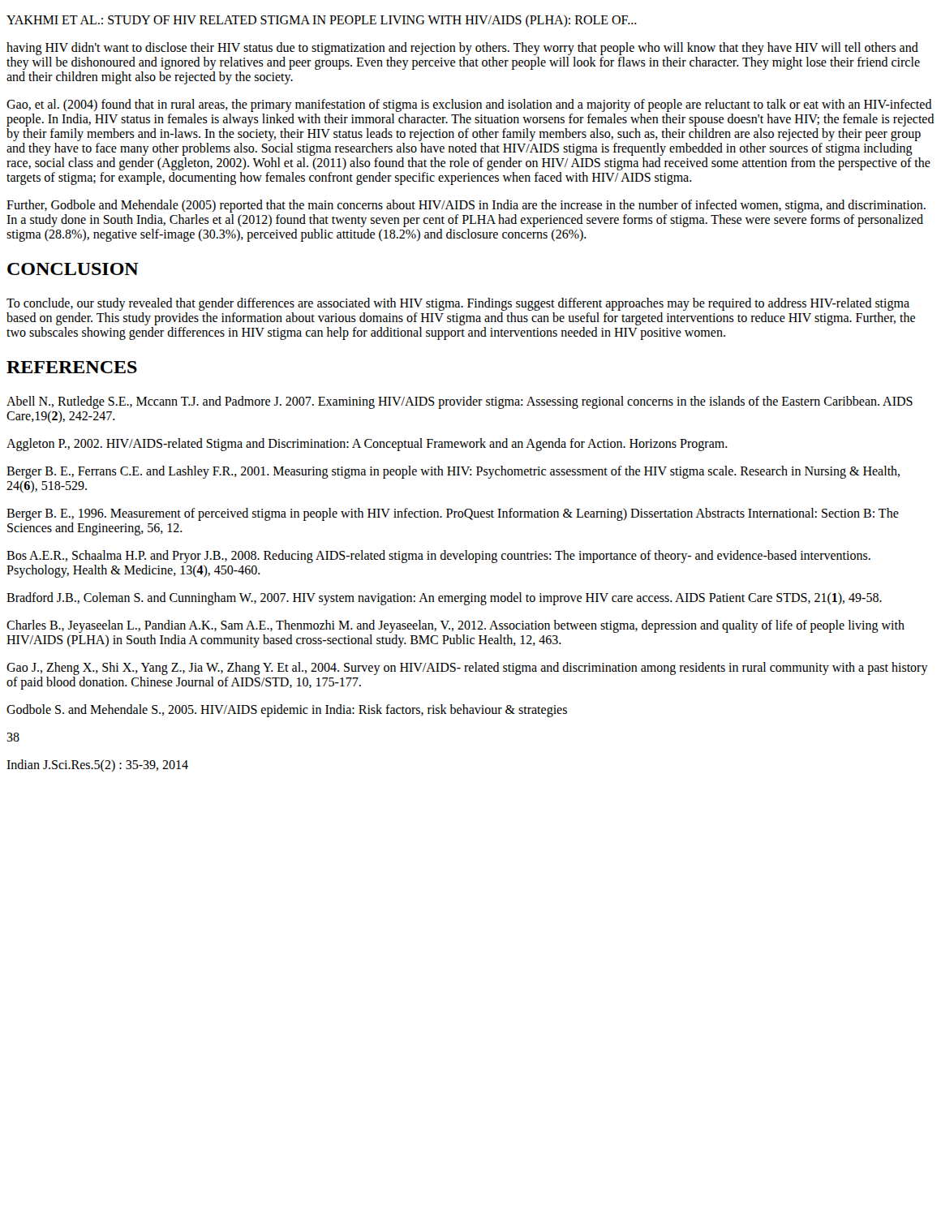YAKHMI ET AL.: STUDY OF HIV RELATED STIGMA IN PEOPLE LIVING WITH HIV/AIDS (PLHA): ROLE OF...
having HIV didn't want to disclose their HIV status due to stigmatization and rejection by others. They worry that people who will know that they have HIV will tell others and they will be dishonoured and ignored by relatives and peer groups. Even they perceive that other people will look for flaws in their character. They might lose their friend circle and their children might also be rejected by the society.
Gao, et al. (2004) found that in rural areas, the primary manifestation of stigma is exclusion and isolation and a majority of people are reluctant to talk or eat with an HIV-infected people. In India, HIV status in females is always linked with their immoral character. The situation worsens for females when their spouse doesn't have HIV; the female is rejected by their family members and in-laws. In the society, their HIV status leads to rejection of other family members also, such as, their children are also rejected by their peer group and they have to face many other problems also. Social stigma researchers also have noted that HIV/AIDS stigma is frequently embedded in other sources of stigma including race, social class and gender (Aggleton, 2002). Wohl et al. (2011) also found that the role of gender on HIV/ AIDS stigma had received some attention from the perspective of the targets of stigma; for example, documenting how females confront gender specific experiences when faced with HIV/ AIDS stigma.
Further, Godbole and Mehendale (2005) reported that the main concerns about HIV/AIDS in India are the increase in the number of infected women, stigma, and discrimination. In a study done in South India, Charles et al (2012) found that twenty seven per cent of PLHA had experienced severe forms of stigma. These were severe forms of personalized stigma (28.8%), negative self-image (30.3%), perceived public attitude (18.2%) and disclosure concerns (26%).
CONCLUSION
To conclude, our study revealed that gender differences are associated with HIV stigma. Findings suggest different approaches may be required to address HIV-related stigma based on gender. This study provides the information about various domains of HIV stigma and thus can be useful for targeted interventions to reduce HIV stigma. Further, the two subscales showing gender differences in HIV stigma can help for additional support and interventions needed in HIV positive women.
REFERENCES
Abell N., Rutledge S.E., Mccann T.J. and Padmore J. 2007. Examining HIV/AIDS provider stigma: Assessing regional concerns in the islands of the Eastern Caribbean. AIDS Care,19(2), 242-247.
Aggleton P., 2002. HIV/AIDS-related Stigma and Discrimination: A Conceptual Framework and an Agenda for Action. Horizons Program.
Berger B. E., Ferrans C.E. and Lashley F.R., 2001. Measuring stigma in people with HIV: Psychometric assessment of the HIV stigma scale. Research in Nursing & Health, 24(6), 518-529.
Berger B. E., 1996. Measurement of perceived stigma in people with HIV infection. ProQuest Information & Learning) Dissertation Abstracts International: Section B: The Sciences and Engineering, 56, 12.
Bos A.E.R., Schaalma H.P. and Pryor J.B., 2008. Reducing AIDS-related stigma in developing countries: The importance of theory- and evidence-based interventions. Psychology, Health & Medicine, 13(4), 450-460.
Bradford J.B., Coleman S. and Cunningham W., 2007. HIV system navigation: An emerging model to improve HIV care access. AIDS Patient Care STDS, 21(1), 49-58.
Charles B., Jeyaseelan L., Pandian A.K., Sam A.E., Thenmozhi M. and Jeyaseelan, V., 2012. Association between stigma, depression and quality of life of people living with HIV/AIDS (PLHA) in South India A community based cross-sectional study. BMC Public Health, 12, 463.
Gao J., Zheng X., Shi X., Yang Z., Jia W., Zhang Y. Et al., 2004. Survey on HIV/AIDS- related stigma and discrimination among residents in rural community with a past history of paid blood donation. Chinese Journal of AIDS/STD, 10, 175-177.
Godbole S. and Mehendale S., 2005. HIV/AIDS epidemic in India: Risk factors, risk behaviour & strategies
38
Indian J.Sci.Res.5(2) : 35-39, 2014